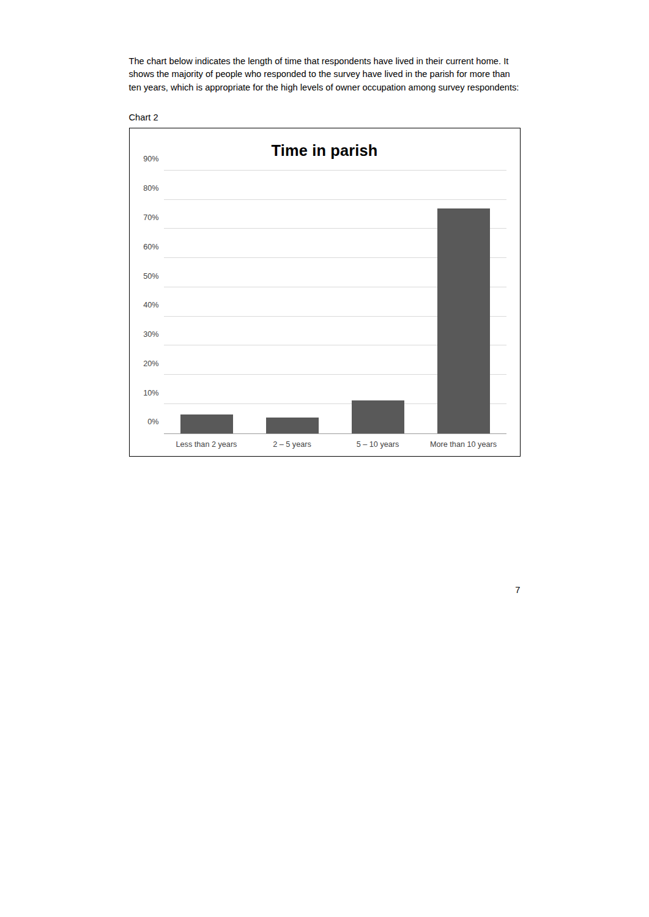The chart below indicates the length of time that respondents have lived in their current home. It shows the majority of people who responded to the survey have lived in the parish for more than ten years, which is appropriate for the high levels of owner occupation among survey respondents:
Chart 2
Time in parish
90%
80%
70%
60%
50%
40%
30%
20%
10%
0%
Less than 2 years
2 – 5 years
5 – 10 years
More than 10 years
7